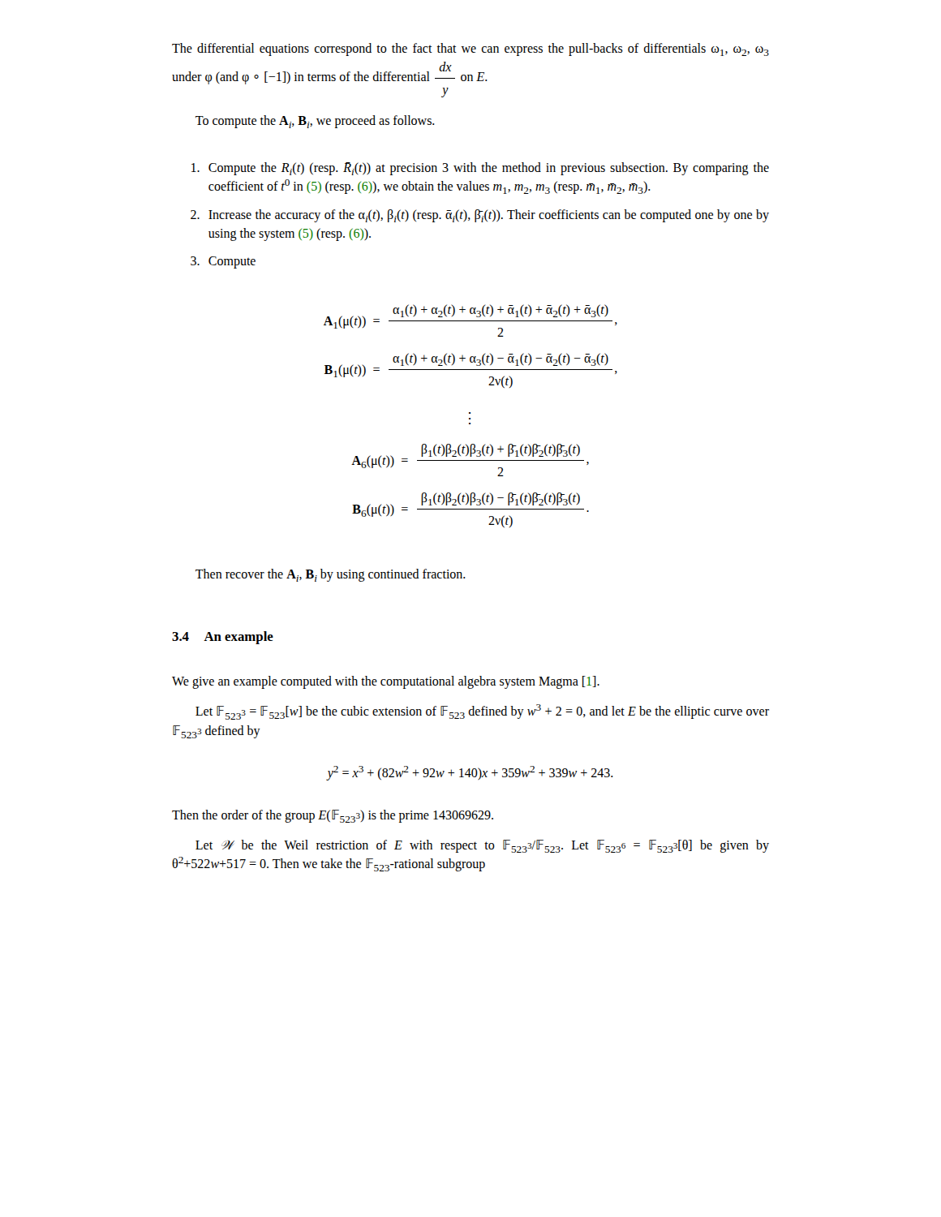The differential equations correspond to the fact that we can express the pull-backs of differentials ω1, ω2, ω3 under φ (and φ ∘ [−1]) in terms of the differential dx y on E.
To compute the Ai, Bi, we proceed as follows.
Compute the Ri(t) (resp. R̄i(t)) at precision 3 with the method in previous subsection. By comparing the coefficient of t0 in (5) (resp. (6)), we obtain the values m1, m2, m3 (resp. m̄1, m̄2, m̄3).
Increase the accuracy of the αi(t), βi(t) (resp. ᾱi(t), β̄i(t)). Their coefficients can be computed one by one by using the system (5) (resp. (6)).
Compute
| A 1 (μ( t )) | = | α 1 ( t ) + α 2 ( t ) + α 3 ( t ) + ᾱ 1 ( t ) + ᾱ 2 ( t ) + ᾱ 3 ( t ) 2 , |
| B 1 (μ( t )) | = | α 1 ( t ) + α 2 ( t ) + α 3 ( t ) − ᾱ 1 ( t ) − ᾱ 2 ( t ) − ᾱ 3 ( t ) 2ν( t ) , |
⋮
| A 6 (μ( t )) | = | β 1 ( t )β 2 ( t )β 3 ( t ) + β̄ 1 ( t )β̄ 2 ( t )β̄ 3 ( t ) 2 , |
| B 6 (μ( t )) | = | β 1 ( t )β 2 ( t )β 3 ( t ) − β̄ 1 ( t )β̄ 2 ( t )β̄ 3 ( t ) 2ν( t ) . |
Then recover the Ai, Bi by using continued fraction.
3.4 An example
We give an example computed with the computational algebra system Magma [1].
Let 𝔽5233 = 𝔽523[w] be the cubic extension of 𝔽523 defined by w3 + 2 = 0, and let E be the elliptic curve over 𝔽5233 defined by
y2 = x3 + (82w2 + 92w + 140)x + 359w2 + 339w + 243.
Then the order of the group E(𝔽5233) is the prime 143069629.
Let 𝒲 be the Weil restriction of E with respect to 𝔽5233/𝔽523. Let 𝔽5236 = 𝔽5233[θ] be given by θ2+522w+517 = 0. Then we take the 𝔽523-rational subgroup